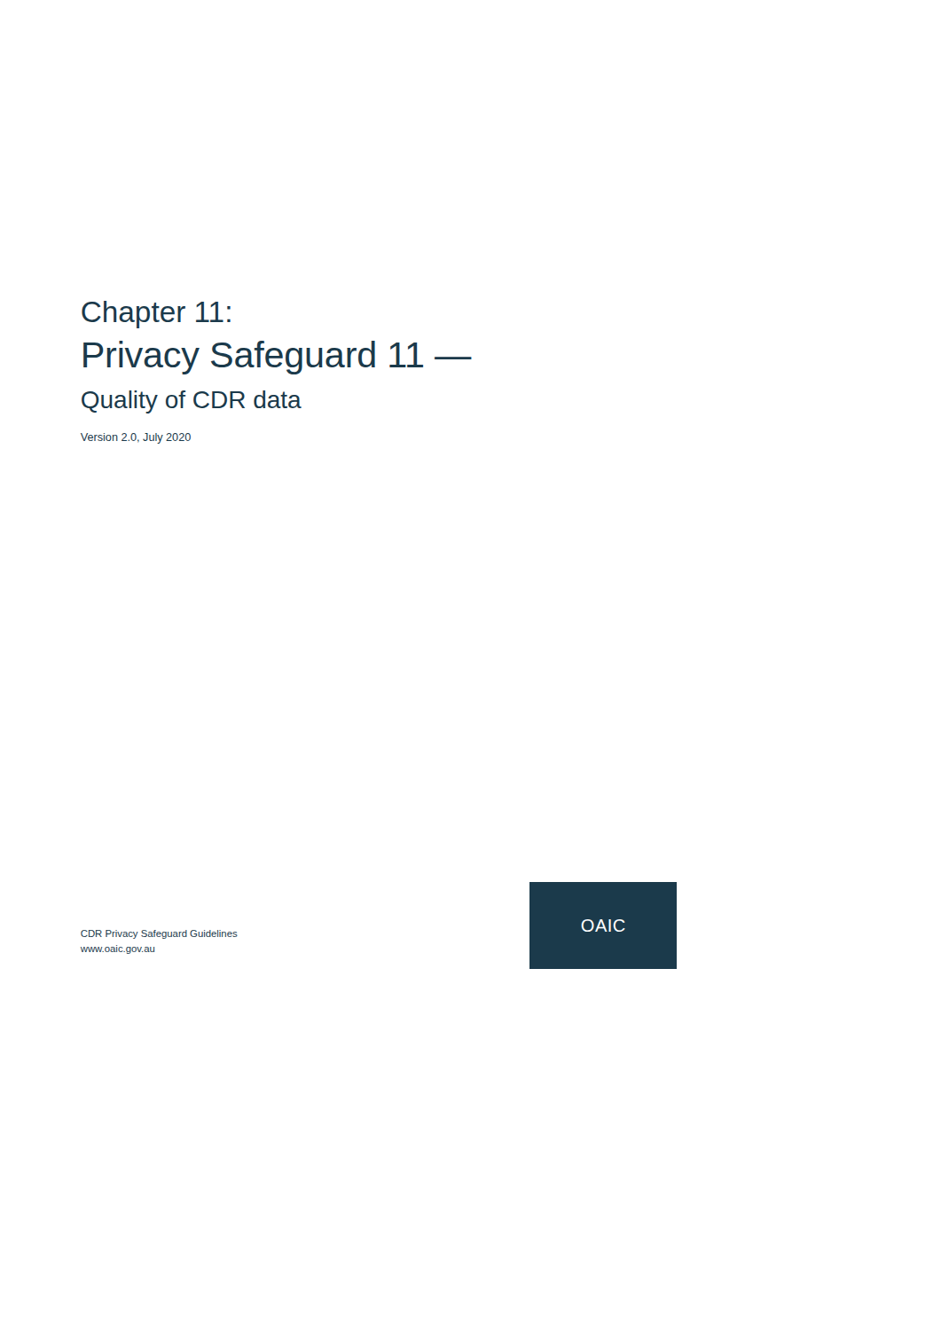Chapter 11:
Privacy Safeguard 11 —
Quality of CDR data
Version 2.0, July 2020
CDR Privacy Safeguard Guidelines
www.oaic.gov.au
OAIC